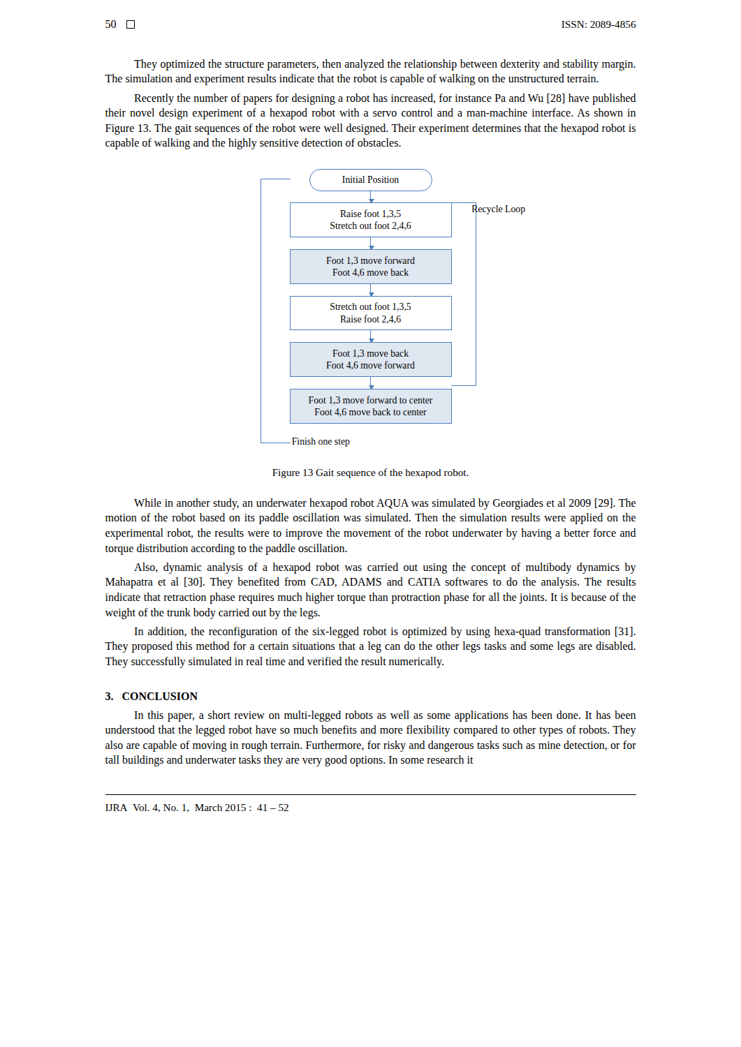50
ISSN: 2089-4856
They optimized the structure parameters, then analyzed the relationship between dexterity and stability margin. The simulation and experiment results indicate that the robot is capable of walking on the unstructured terrain.
Recently the number of papers for designing a robot has increased, for instance Pa and Wu [28] have published their novel design experiment of a hexapod robot with a servo control and a man-machine interface. As shown in Figure 13. The gait sequences of the robot were well designed. Their experiment determines that the hexapod robot is capable of walking and the highly sensitive detection of obstacles.
Initial Position
Raise foot 1,3,5
Stretch out foot 2,4,6
Recycle Loop
Foot 1,3 move forward
Foot 4,6 move back
Stretch out foot 1,3,5
Raise foot 2,4,6
Foot 1,3 move back
Foot 4,6 move forward
Foot 1,3 move forward to center
Foot 4,6 move back to center
Finish one step
Figure 13 Gait sequence of the hexapod robot.
While in another study, an underwater hexapod robot AQUA was simulated by Georgiades et al 2009 [29]. The motion of the robot based on its paddle oscillation was simulated. Then the simulation results were applied on the experimental robot, the results were to improve the movement of the robot underwater by having a better force and torque distribution according to the paddle oscillation.
Also, dynamic analysis of a hexapod robot was carried out using the concept of multibody dynamics by Mahapatra et al [30]. They benefited from CAD, ADAMS and CATIA softwares to do the analysis. The results indicate that retraction phase requires much higher torque than protraction phase for all the joints. It is because of the weight of the trunk body carried out by the legs.
In addition, the reconfiguration of the six-legged robot is optimized by using hexa-quad transformation [31]. They proposed this method for a certain situations that a leg can do the other legs tasks and some legs are disabled. They successfully simulated in real time and verified the result numerically.
3. CONCLUSION
In this paper, a short review on multi-legged robots as well as some applications has been done. It has been understood that the legged robot have so much benefits and more flexibility compared to other types of robots. They also are capable of moving in rough terrain. Furthermore, for risky and dangerous tasks such as mine detection, or for tall buildings and underwater tasks they are very good options. In some research it
IJRA Vol. 4, No. 1, March 2015 : 41 – 52